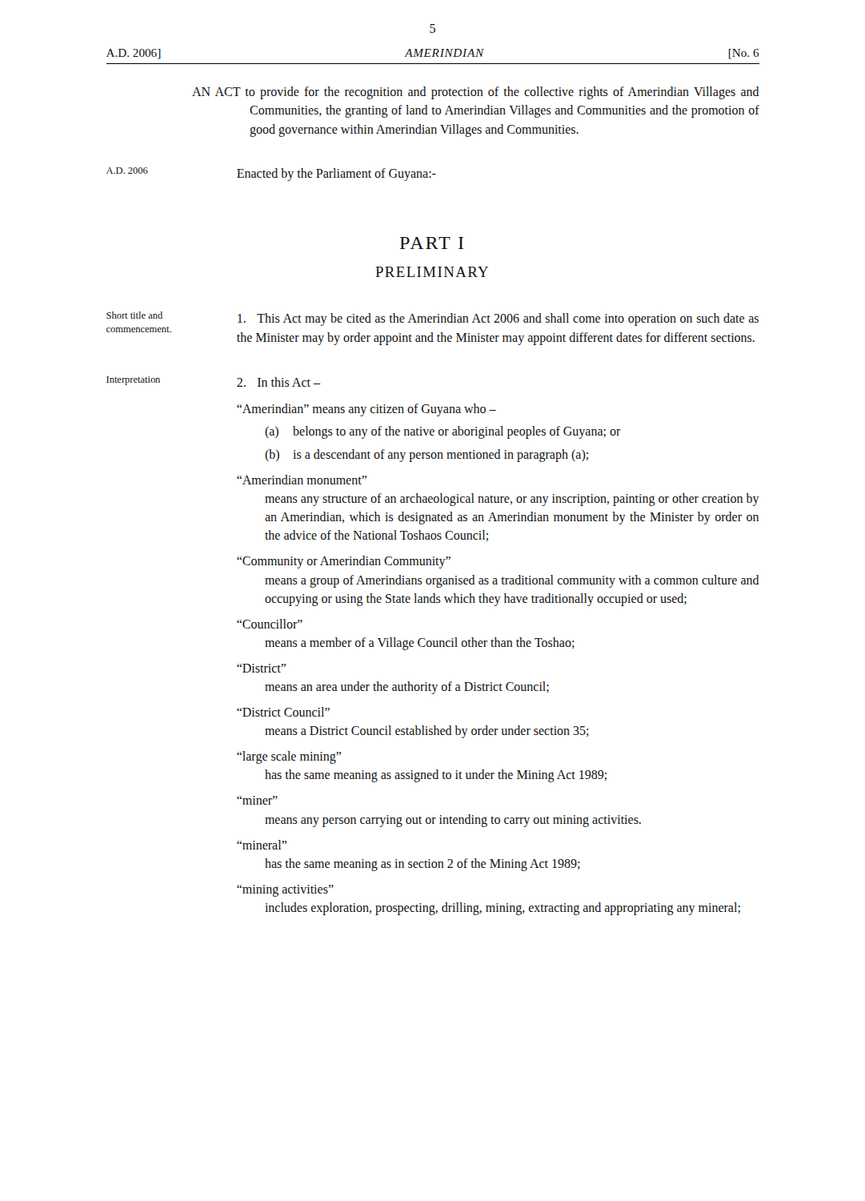5
A.D. 2006] AMERINDIAN [No. 6
AN ACT to provide for the recognition and protection of the collective rights of Amerindian Villages and Communities, the granting of land to Amerindian Villages and Communities and the promotion of good governance within Amerindian Villages and Communities.
A.D. 2006
Enacted by the Parliament of Guyana:-
PART I
PRELIMINARY
Short title and commencement.
1. This Act may be cited as the Amerindian Act 2006 and shall come into operation on such date as the Minister may by order appoint and the Minister may appoint different dates for different sections.
Interpretation
2. In this Act –
“Amerindian” means any citizen of Guyana who –
(a) belongs to any of the native or aboriginal peoples of Guyana; or
(b) is a descendant of any person mentioned in paragraph (a);
“Amerindian monument”
means any structure of an archaeological nature, or any inscription, painting or other creation by an Amerindian, which is designated as an Amerindian monument by the Minister by order on the advice of the National Toshaos Council;
“Community or Amerindian Community”
means a group of Amerindians organised as a traditional community with a common culture and occupying or using the State lands which they have traditionally occupied or used;
“Councillor”
means a member of a Village Council other than the Toshao;
“District”
means an area under the authority of a District Council;
“District Council”
means a District Council established by order under section 35;
“large scale mining”
has the same meaning as assigned to it under the Mining Act 1989;
“miner”
means any person carrying out or intending to carry out mining activities.
“mineral”
has the same meaning as in section 2 of the Mining Act 1989;
“mining activities”
includes exploration, prospecting, drilling, mining, extracting and appropriating any mineral;
No. 20 of 1989 No. 20 of 1989